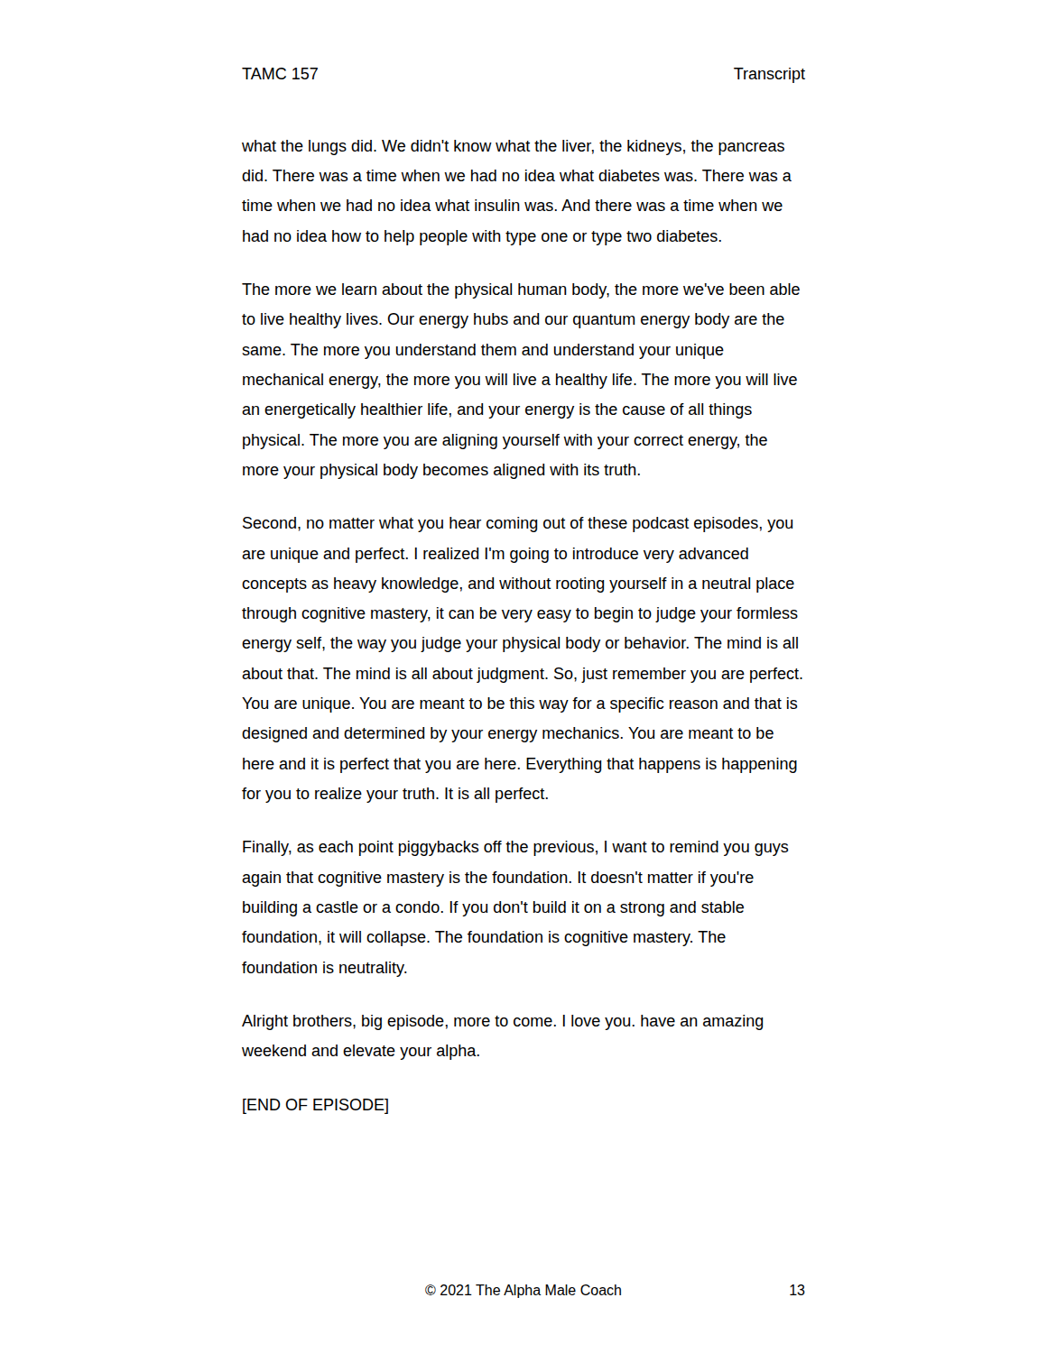TAMC 157 Transcript
what the lungs did. We didn't know what the liver, the kidneys, the pancreas did. There was a time when we had no idea what diabetes was. There was a time when we had no idea what insulin was. And there was a time when we had no idea how to help people with type one or type two diabetes.
The more we learn about the physical human body, the more we've been able to live healthy lives. Our energy hubs and our quantum energy body are the same. The more you understand them and understand your unique mechanical energy, the more you will live a healthy life. The more you will live an energetically healthier life, and your energy is the cause of all things physical. The more you are aligning yourself with your correct energy, the more your physical body becomes aligned with its truth.
Second, no matter what you hear coming out of these podcast episodes, you are unique and perfect. I realized I'm going to introduce very advanced concepts as heavy knowledge, and without rooting yourself in a neutral place through cognitive mastery, it can be very easy to begin to judge your formless energy self, the way you judge your physical body or behavior. The mind is all about that. The mind is all about judgment. So, just remember you are perfect. You are unique. You are meant to be this way for a specific reason and that is designed and determined by your energy mechanics. You are meant to be here and it is perfect that you are here. Everything that happens is happening for you to realize your truth. It is all perfect.
Finally, as each point piggybacks off the previous, I want to remind you guys again that cognitive mastery is the foundation. It doesn't matter if you're building a castle or a condo. If you don't build it on a strong and stable foundation, it will collapse. The foundation is cognitive mastery. The foundation is neutrality.
Alright brothers, big episode, more to come. I love you. have an amazing weekend and elevate your alpha.
[END OF EPISODE]
© 2021 The Alpha Male Coach 13